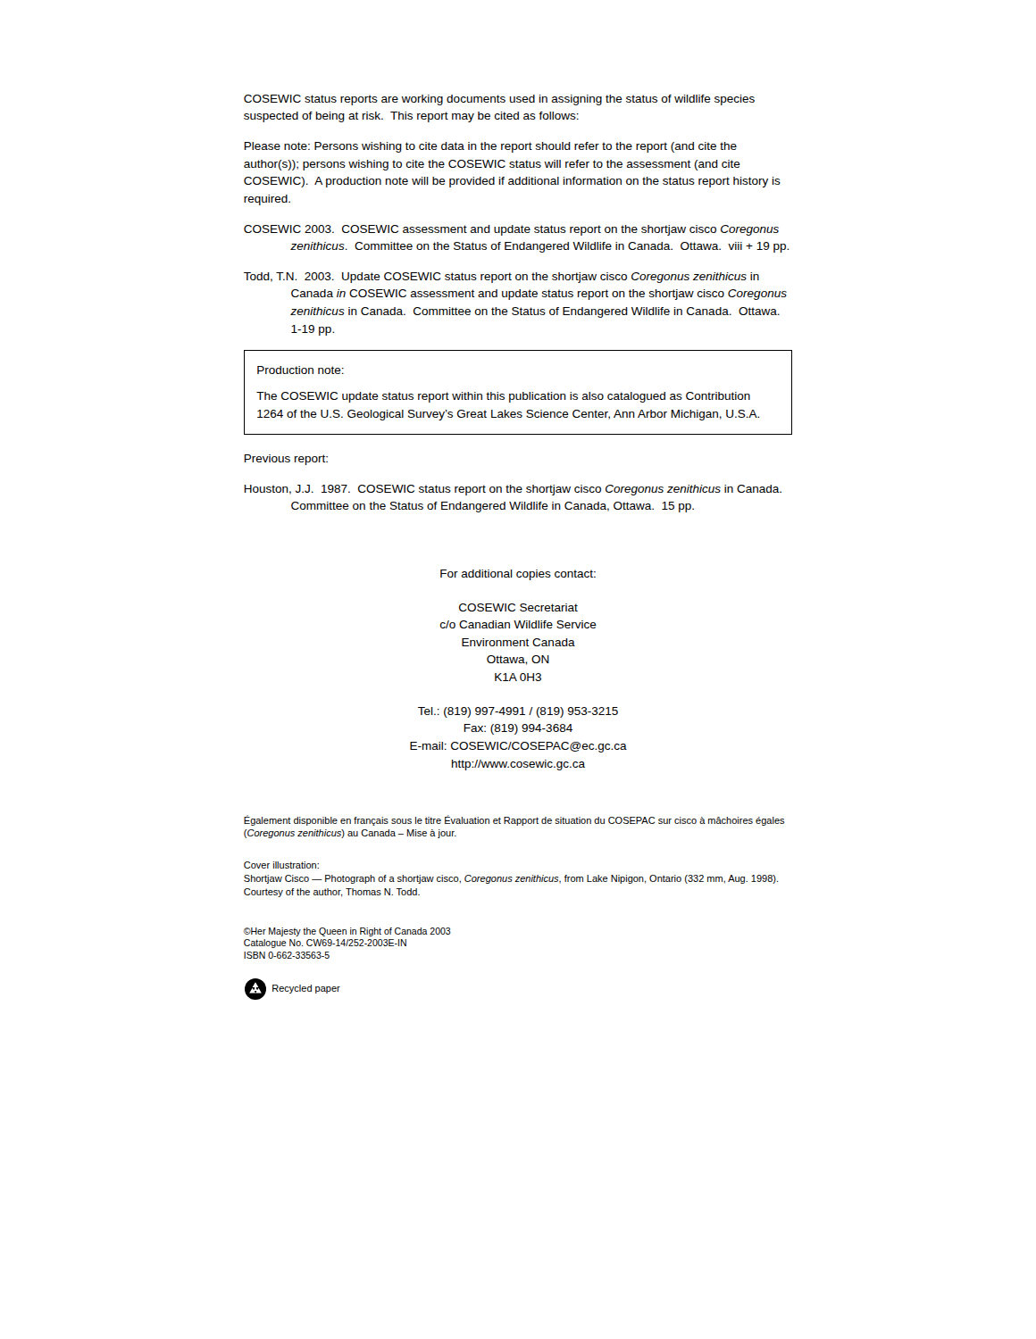COSEWIC status reports are working documents used in assigning the status of wildlife species suspected of being at risk. This report may be cited as follows:
Please note: Persons wishing to cite data in the report should refer to the report (and cite the author(s)); persons wishing to cite the COSEWIC status will refer to the assessment (and cite COSEWIC). A production note will be provided if additional information on the status report history is required.
COSEWIC 2003. COSEWIC assessment and update status report on the shortjaw cisco Coregonus zenithicus. Committee on the Status of Endangered Wildlife in Canada. Ottawa. viii + 19 pp.
Todd, T.N. 2003. Update COSEWIC status report on the shortjaw cisco Coregonus zenithicus in Canada in COSEWIC assessment and update status report on the shortjaw cisco Coregonus zenithicus in Canada. Committee on the Status of Endangered Wildlife in Canada. Ottawa. 1-19 pp.
Production note:
The COSEWIC update status report within this publication is also catalogued as Contribution 1264 of the U.S. Geological Survey’s Great Lakes Science Center, Ann Arbor Michigan, U.S.A.
Previous report:
Houston, J.J. 1987. COSEWIC status report on the shortjaw cisco Coregonus zenithicus in Canada. Committee on the Status of Endangered Wildlife in Canada, Ottawa. 15 pp.
For additional copies contact:
COSEWIC Secretariat
c/o Canadian Wildlife Service
Environment Canada
Ottawa, ON
K1A 0H3
Tel.: (819) 997-4991 / (819) 953-3215
Fax: (819) 994-3684
E-mail: COSEWIC/COSEPAC@ec.gc.ca
http://www.cosewic.gc.ca
Également disponible en français sous le titre Évaluation et Rapport de situation du COSEPAC sur cisco à mâchoires égales (Coregonus zenithicus) au Canada – Mise à jour.
Cover illustration:
Shortjaw Cisco — Photograph of a shortjaw cisco, Coregonus zenithicus, from Lake Nipigon, Ontario (332 mm, Aug. 1998). Courtesy of the author, Thomas N. Todd.
©Her Majesty the Queen in Right of Canada 2003
Catalogue No. CW69-14/252-2003E-IN
ISBN 0-662-33563-5
Recycled paper